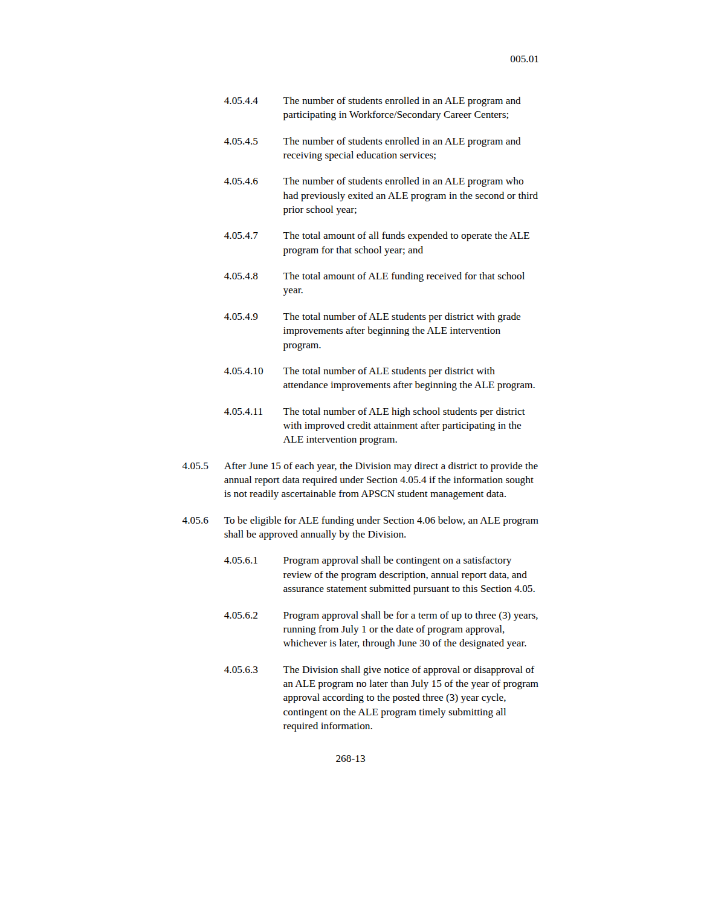005.01
4.05.4.4
The number of students enrolled in an ALE program and participating in Workforce/Secondary Career Centers;
4.05.4.5
The number of students enrolled in an ALE program and receiving special education services;
4.05.4.6
The number of students enrolled in an ALE program who had previously exited an ALE program in the second or third prior school year;
4.05.4.7
The total amount of all funds expended to operate the ALE program for that school year; and
4.05.4.8
The total amount of ALE funding received for that school year.
4.05.4.9
The total number of ALE students per district with grade improvements after beginning the ALE intervention program.
4.05.4.10
The total number of ALE students per district with attendance improvements after beginning the ALE program.
4.05.4.11
The total number of ALE high school students per district with improved credit attainment after participating in the ALE intervention program.
4.05.5
After June 15 of each year, the Division may direct a district to provide the annual report data required under Section 4.05.4 if the information sought is not readily ascertainable from APSCN student management data.
4.05.6
To be eligible for ALE funding under Section 4.06 below, an ALE program shall be approved annually by the Division.
4.05.6.1
Program approval shall be contingent on a satisfactory review of the program description, annual report data, and assurance statement submitted pursuant to this Section 4.05.
4.05.6.2
Program approval shall be for a term of up to three (3) years, running from July 1 or the date of program approval, whichever is later, through June 30 of the designated year.
4.05.6.3
The Division shall give notice of approval or disapproval of an ALE program no later than July 15 of the year of program approval according to the posted three (3) year cycle, contingent on the ALE program timely submitting all required information.
268-13